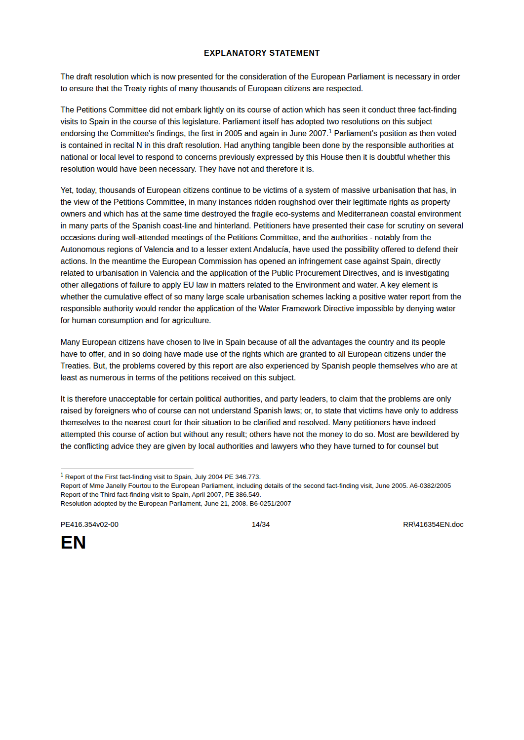EXPLANATORY STATEMENT
The draft resolution which is now presented for the consideration of the European Parliament is necessary in order to ensure that the Treaty rights of many thousands of European citizens are respected.
The Petitions Committee did not embark lightly on its course of action which has seen it conduct three fact-finding visits to Spain in the course of this legislature. Parliament itself has adopted two resolutions on this subject endorsing the Committee's findings, the first in 2005 and again in June 2007.1 Parliament's position as then voted is contained in recital N in this draft resolution. Had anything tangible been done by the responsible authorities at national or local level to respond to concerns previously expressed by this House then it is doubtful whether this resolution would have been necessary. They have not and therefore it is.
Yet, today, thousands of European citizens continue to be victims of a system of massive urbanisation that has, in the view of the Petitions Committee, in many instances ridden roughshod over their legitimate rights as property owners and which has at the same time destroyed the fragile eco-systems and Mediterranean coastal environment in many parts of the Spanish coast-line and hinterland. Petitioners have presented their case for scrutiny on several occasions during well-attended meetings of the Petitions Committee, and the authorities - notably from the Autonomous regions of Valencia and to a lesser extent Andalucía, have used the possibility offered to defend their actions. In the meantime the European Commission has opened an infringement case against Spain, directly related to urbanisation in Valencia and the application of the Public Procurement Directives, and is investigating other allegations of failure to apply EU law in matters related to the Environment and water. A key element is whether the cumulative effect of so many large scale urbanisation schemes lacking a positive water report from the responsible authority would render the application of the Water Framework Directive impossible by denying water for human consumption and for agriculture.
Many European citizens have chosen to live in Spain because of all the advantages the country and its people have to offer, and in so doing have made use of the rights which are granted to all European citizens under the Treaties. But, the problems covered by this report are also experienced by Spanish people themselves who are at least as numerous in terms of the petitions received on this subject.
It is therefore unacceptable for certain political authorities, and party leaders, to claim that the problems are only raised by foreigners who of course can not understand Spanish laws; or, to state that victims have only to address themselves to the nearest court for their situation to be clarified and resolved. Many petitioners have indeed attempted this course of action but without any result; others have not the money to do so. Most are bewildered by the conflicting advice they are given by local authorities and lawyers who they have turned to for counsel but
1 Report of the First fact-finding visit to Spain, July 2004 PE 346.773.
Report of Mme Janelly Fourtou to the European Parliament, including details of the second fact-finding visit, June 2005. A6-0382/2005
Report of the Third fact-finding visit to Spain, April 2007, PE 386.549.
Resolution adopted by the European Parliament, June 21, 2008. B6-0251/2007
PE416.354v02-00
14/34
RR\416354EN.doc
EN